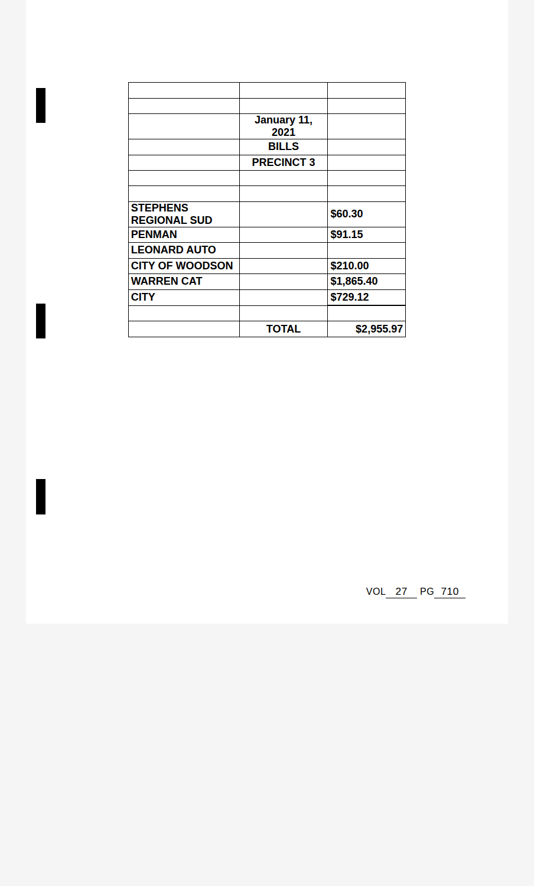| | January 11, 2021 | |
| | BILLS | |
| | PRECINCT 3 | |
| STEPHENS REGIONAL SUD | | $60.30 |
| PENMAN | | $91.15 |
| LEONARD AUTO | | |
| CITY OF WOODSON | | $210.00 |
| WARREN CAT | | $1,865.40 |
| CITY | | $729.12 |
| | TOTAL | $2,955.97 |
VOL27 PG710